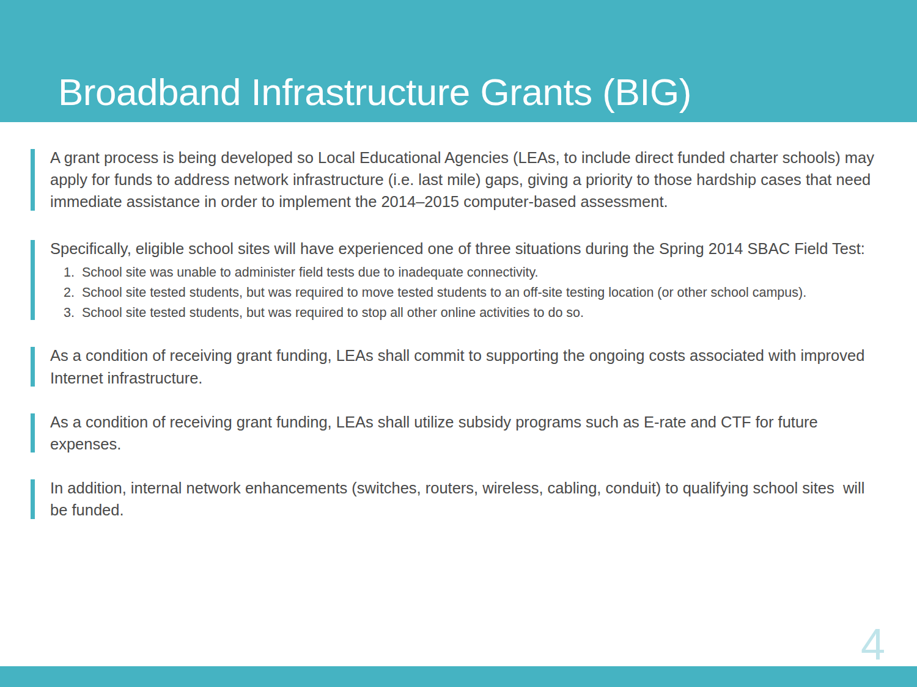Broadband Infrastructure Grants (BIG)
A grant process is being developed so Local Educational Agencies (LEAs, to include direct funded charter schools) may apply for funds to address network infrastructure (i.e. last mile) gaps, giving a priority to those hardship cases that need immediate assistance in order to implement the 2014–2015 computer-based assessment.
Specifically, eligible school sites will have experienced one of three situations during the Spring 2014 SBAC Field Test:
School site was unable to administer field tests due to inadequate connectivity.
School site tested students, but was required to move tested students to an off-site testing location (or other school campus).
School site tested students, but was required to stop all other online activities to do so.
As a condition of receiving grant funding, LEAs shall commit to supporting the ongoing costs associated with improved Internet infrastructure.
As a condition of receiving grant funding, LEAs shall utilize subsidy programs such as E-rate and CTF for future expenses.
In addition, internal network enhancements (switches, routers, wireless, cabling, conduit) to qualifying school sites will be funded.
4